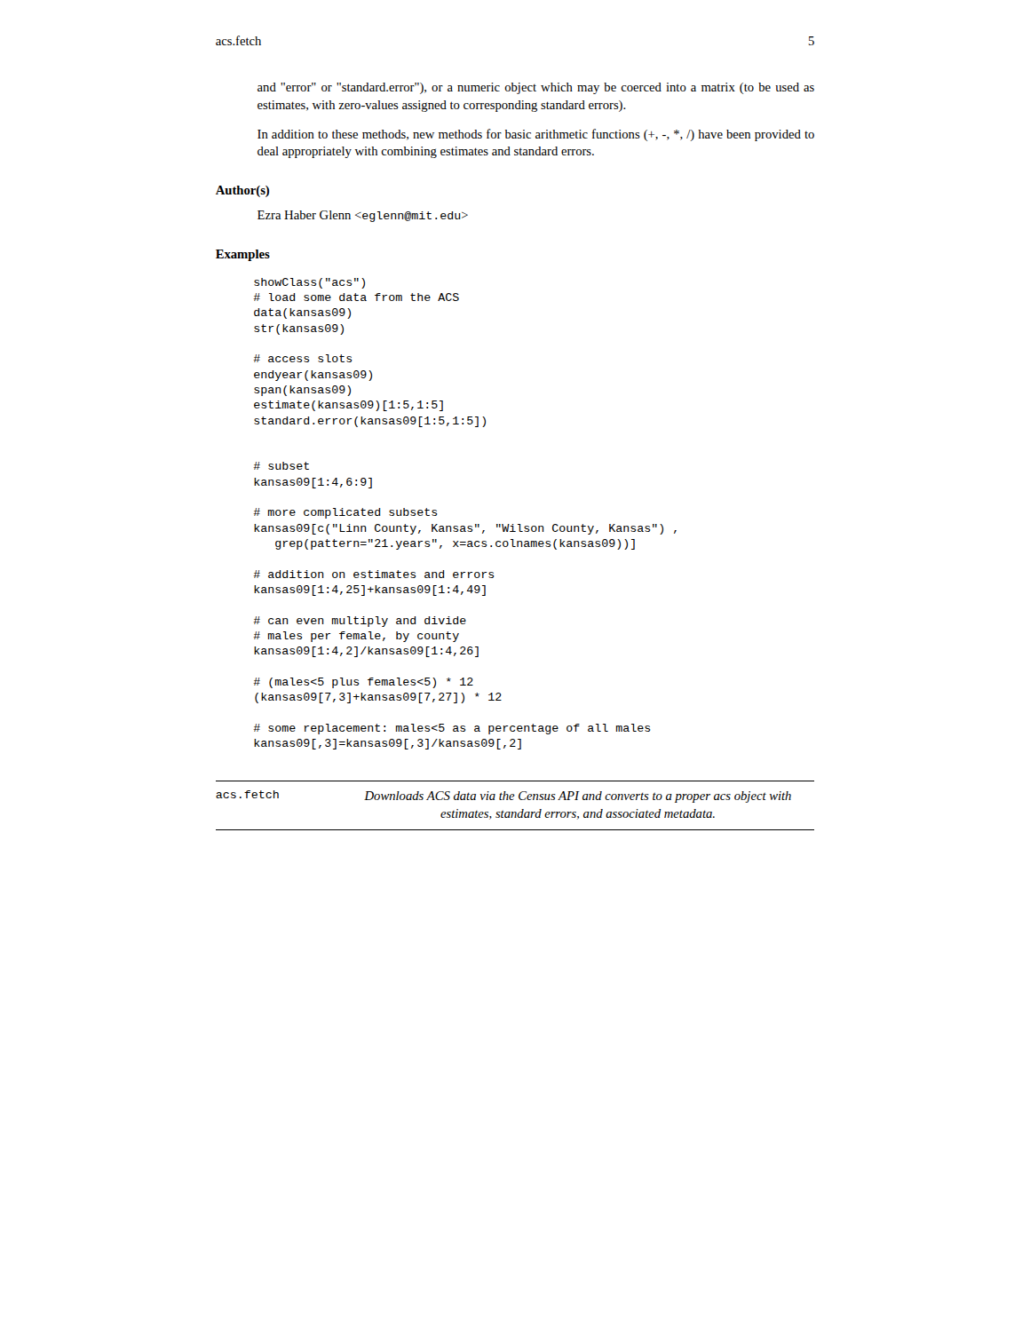acs.fetch 5
and "error" or "standard.error"), or a numeric object which may be coerced into a matrix (to be used as estimates, with zero-values assigned to corresponding standard errors).
In addition to these methods, new methods for basic arithmetic functions (+, -, *, /) have been provided to deal appropriately with combining estimates and standard errors.
Author(s)
Ezra Haber Glenn <eglenn@mit.edu>
Examples
showClass("acs")
# load some data from the ACS
data(kansas09)
str(kansas09)

# access slots
endyear(kansas09)
span(kansas09)
estimate(kansas09)[1:5,1:5]
standard.error(kansas09[1:5,1:5])


# subset
kansas09[1:4,6:9]

# more complicated subsets
kansas09[c("Linn County, Kansas", "Wilson County, Kansas") ,
   grep(pattern="21.years", x=acs.colnames(kansas09))]

# addition on estimates and errors
kansas09[1:4,25]+kansas09[1:4,49]

# can even multiply and divide
# males per female, by county
kansas09[1:4,2]/kansas09[1:4,26]

# (males<5 plus females<5) * 12
(kansas09[7,3]+kansas09[7,27]) * 12

# some replacement: males<5 as a percentage of all males
kansas09[,3]=kansas09[,3]/kansas09[,2]
acs.fetch
Downloads ACS data via the Census API and converts to a proper acs object with estimates, standard errors, and associated metadata.